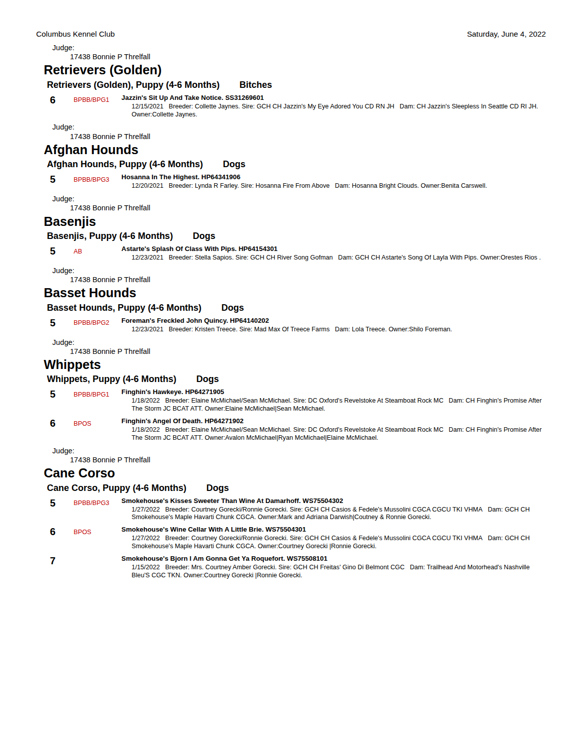Columbus Kennel Club Saturday, June 4, 2022
Judge:
17438 Bonnie P Threlfall
Retrievers (Golden)
Retrievers (Golden), Puppy (4‑6 Months)Bitches
6
BPBB/BPG1
Jazzin's Sit Up And Take Notice. SS31269601 12/15/2021 Breeder: Collette Jaynes. Sire: GCH CH Jazzin's My Eye Adored You CD RN JH Dam: CH Jazzin's Sleepless In Seattle CD RI JH. Owner:Collette Jaynes.
Judge:
17438 Bonnie P Threlfall
Afghan Hounds
Afghan Hounds, Puppy (4‑6 Months)Dogs
5
BPBB/BPG3
Hosanna In The Highest. HP64341906 12/20/2021 Breeder: Lynda R Farley. Sire: Hosanna Fire From Above Dam: Hosanna Bright Clouds. Owner:Benita Carswell.
Judge:
17438 Bonnie P Threlfall
Basenjis
Basenjis, Puppy (4‑6 Months)Dogs
5
AB
Astarte's Splash Of Class With Pips. HP64154301 12/23/2021 Breeder: Stella Sapios. Sire: GCH CH River Song Gofman Dam: GCH CH Astarte's Song Of Layla With Pips. Owner:Orestes Rios .
Judge:
17438 Bonnie P Threlfall
Basset Hounds
Basset Hounds, Puppy (4‑6 Months)Dogs
5
BPBB/BPG2
Foreman's Freckled John Quincy. HP64140202 12/23/2021 Breeder: Kristen Treece. Sire: Mad Max Of Treece Farms Dam: Lola Treece. Owner:Shilo Foreman.
Judge:
17438 Bonnie P Threlfall
Whippets
Whippets, Puppy (4‑6 Months)Dogs
5
BPBB/BPG1
Finghin's Hawkeye. HP64271905 1/18/2022 Breeder: Elaine McMichael/Sean McMichael. Sire: DC Oxford's Revelstoke At Steamboat Rock MC Dam: CH Finghin's Promise After The Storm JC BCAT ATT. Owner:Elaine McMichael|Sean McMichael.
6
BPOS
Finghin's Angel Of Death. HP64271902 1/18/2022 Breeder: Elaine McMichael/Sean McMichael. Sire: DC Oxford's Revelstoke At Steamboat Rock MC Dam: CH Finghin's Promise After The Storm JC BCAT ATT. Owner:Avalon McMichael|Ryan McMichael|Elaine McMichael.
Judge:
17438 Bonnie P Threlfall
Cane Corso
Cane Corso, Puppy (4‑6 Months)Dogs
5
BPBB/BPG3
Smokehouse's Kisses Sweeter Than Wine At Damarhoff. WS75504302 1/27/2022 Breeder: Courtney Gorecki/Ronnie Gorecki. Sire: GCH CH Casios & Fedele's Mussolini CGCA CGCU TKI VHMA Dam: GCH CH Smokehouse's Maple Havarti Chunk CGCA. Owner:Mark and Adriana Darwish|Coutney & Ronnie Gorecki.
6
BPOS
Smokehouse's Wine Cellar With A Little Brie. WS75504301 1/27/2022 Breeder: Courtney Gorecki/Ronnie Gorecki. Sire: GCH CH Casios & Fedele's Mussolini CGCA CGCU TKI VHMA Dam: GCH CH Smokehouse's Maple Havarti Chunk CGCA. Owner:Courtney Gorecki |Ronnie Gorecki.
7
Smokehouse's Bjorn I Am Gonna Get Ya Roquefort. WS75508101 1/15/2022 Breeder: Mrs. Courtney Amber Gorecki. Sire: GCH CH Freitas' Gino Di Belmont CGC Dam: Trailhead And Motorhead's Nashville Bleu'S CGC TKN. Owner:Courtney Gorecki |Ronnie Gorecki.